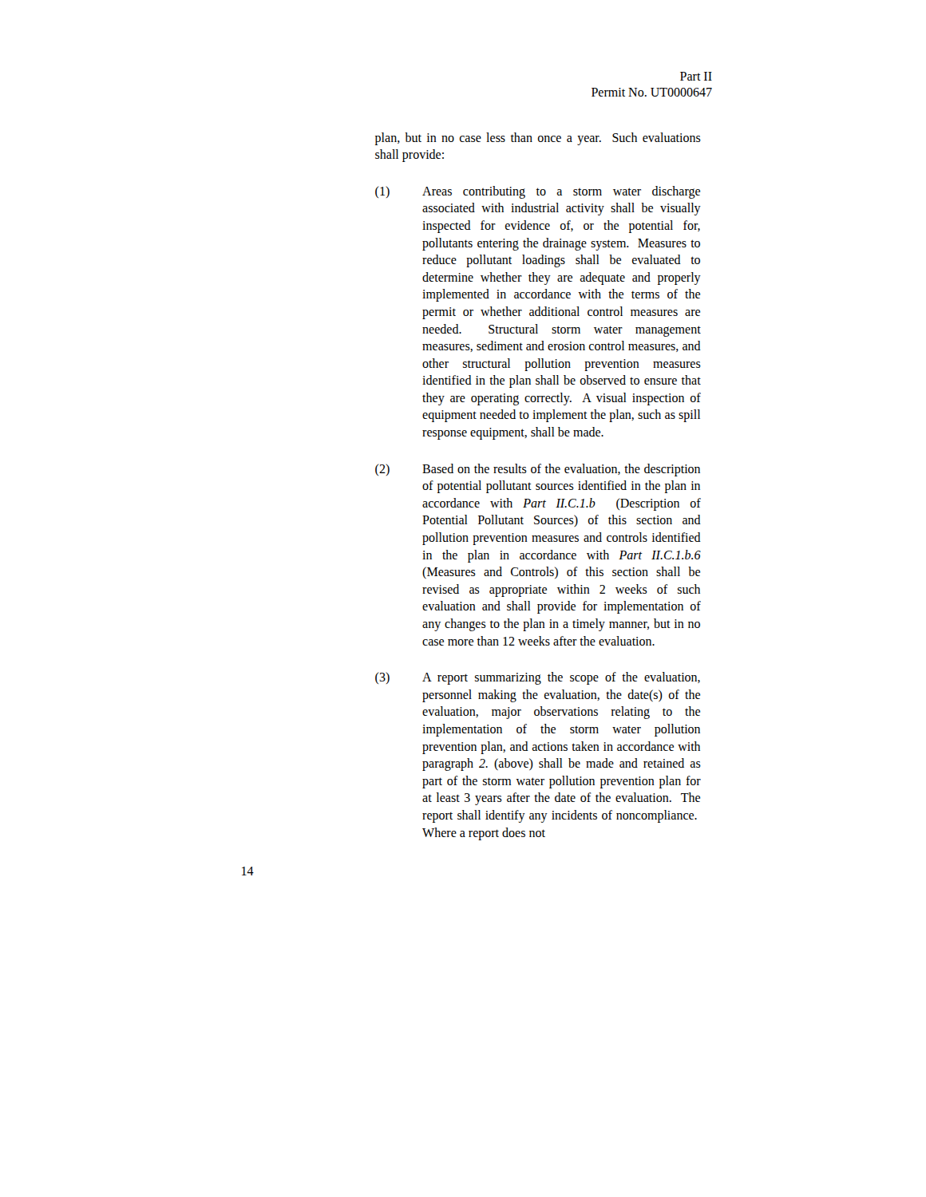Part II
Permit No. UT0000647
plan, but in no case less than once a year. Such evaluations shall provide:
(1)
Areas contributing to a storm water discharge associated with industrial activity shall be visually inspected for evidence of, or the potential for, pollutants entering the drainage system. Measures to reduce pollutant loadings shall be evaluated to determine whether they are adequate and properly implemented in accordance with the terms of the permit or whether additional control measures are needed. Structural storm water management measures, sediment and erosion control measures, and other structural pollution prevention measures identified in the plan shall be observed to ensure that they are operating correctly. A visual inspection of equipment needed to implement the plan, such as spill response equipment, shall be made.
(2)
Based on the results of the evaluation, the description of potential pollutant sources identified in the plan in accordance with Part II.C.1.b (Description of Potential Pollutant Sources) of this section and pollution prevention measures and controls identified in the plan in accordance with Part II.C.1.b.6 (Measures and Controls) of this section shall be revised as appropriate within 2 weeks of such evaluation and shall provide for implementation of any changes to the plan in a timely manner, but in no case more than 12 weeks after the evaluation.
(3)
A report summarizing the scope of the evaluation, personnel making the evaluation, the date(s) of the evaluation, major observations relating to the implementation of the storm water pollution prevention plan, and actions taken in accordance with paragraph 2. (above) shall be made and retained as part of the storm water pollution prevention plan for at least 3 years after the date of the evaluation. The report shall identify any incidents of noncompliance. Where a report does not
14